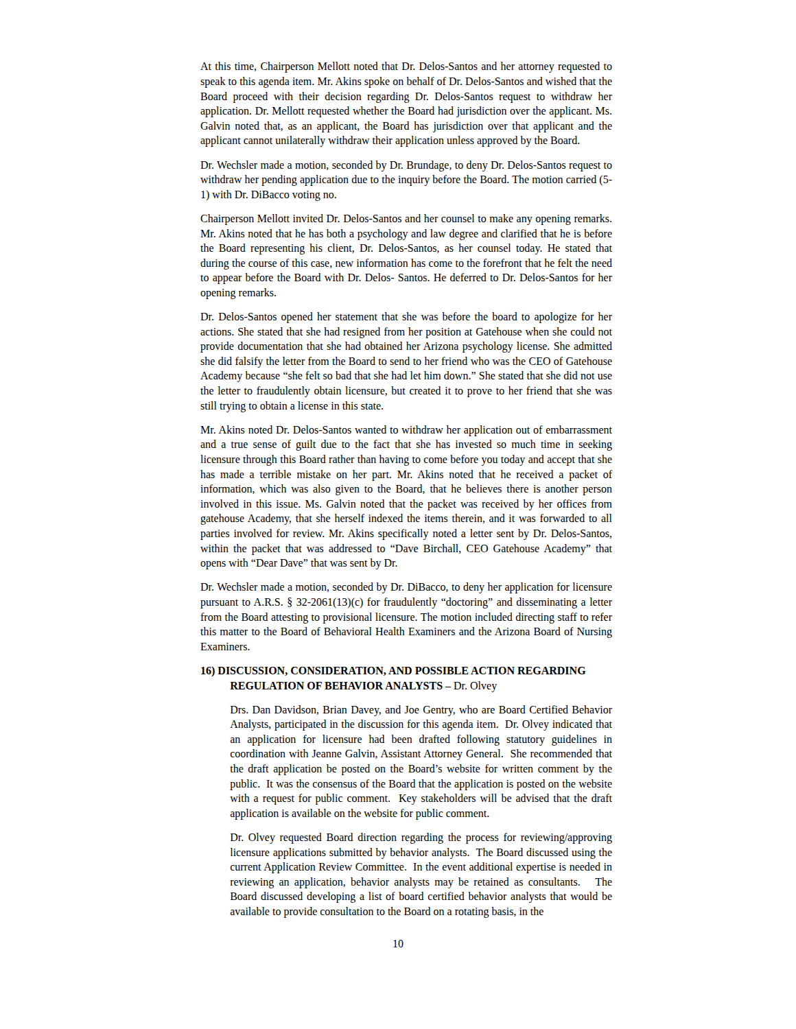At this time, Chairperson Mellott noted that Dr. Delos-Santos and her attorney requested to speak to this agenda item. Mr. Akins spoke on behalf of Dr. Delos-Santos and wished that the Board proceed with their decision regarding Dr. Delos-Santos request to withdraw her application. Dr. Mellott requested whether the Board had jurisdiction over the applicant. Ms. Galvin noted that, as an applicant, the Board has jurisdiction over that applicant and the applicant cannot unilaterally withdraw their application unless approved by the Board.
Dr. Wechsler made a motion, seconded by Dr. Brundage, to deny Dr. Delos-Santos request to withdraw her pending application due to the inquiry before the Board. The motion carried (5-1) with Dr. DiBacco voting no.
Chairperson Mellott invited Dr. Delos-Santos and her counsel to make any opening remarks. Mr. Akins noted that he has both a psychology and law degree and clarified that he is before the Board representing his client, Dr. Delos-Santos, as her counsel today. He stated that during the course of this case, new information has come to the forefront that he felt the need to appear before the Board with Dr. Delos- Santos. He deferred to Dr. Delos-Santos for her opening remarks.
Dr. Delos-Santos opened her statement that she was before the board to apologize for her actions. She stated that she had resigned from her position at Gatehouse when she could not provide documentation that she had obtained her Arizona psychology license. She admitted she did falsify the letter from the Board to send to her friend who was the CEO of Gatehouse Academy because “she felt so bad that she had let him down.” She stated that she did not use the letter to fraudulently obtain licensure, but created it to prove to her friend that she was still trying to obtain a license in this state.
Mr. Akins noted Dr. Delos-Santos wanted to withdraw her application out of embarrassment and a true sense of guilt due to the fact that she has invested so much time in seeking licensure through this Board rather than having to come before you today and accept that she has made a terrible mistake on her part. Mr. Akins noted that he received a packet of information, which was also given to the Board, that he believes there is another person involved in this issue. Ms. Galvin noted that the packet was received by her offices from gatehouse Academy, that she herself indexed the items therein, and it was forwarded to all parties involved for review. Mr. Akins specifically noted a letter sent by Dr. Delos-Santos, within the packet that was addressed to “Dave Birchall, CEO Gatehouse Academy” that opens with “Dear Dave” that was sent by Dr.
Dr. Wechsler made a motion, seconded by Dr. DiBacco, to deny her application for licensure pursuant to A.R.S. § 32-2061(13)(c) for fraudulently “doctoring” and disseminating a letter from the Board attesting to provisional licensure. The motion included directing staff to refer this matter to the Board of Behavioral Health Examiners and the Arizona Board of Nursing Examiners.
16) Discussion, Consideration, and Possible Action Regarding Regulation of Behavior Analysts – Dr. Olvey
Drs. Dan Davidson, Brian Davey, and Joe Gentry, who are Board Certified Behavior Analysts, participated in the discussion for this agenda item. Dr. Olvey indicated that an application for licensure had been drafted following statutory guidelines in coordination with Jeanne Galvin, Assistant Attorney General. She recommended that the draft application be posted on the Board’s website for written comment by the public. It was the consensus of the Board that the application is posted on the website with a request for public comment. Key stakeholders will be advised that the draft application is available on the website for public comment.
Dr. Olvey requested Board direction regarding the process for reviewing/approving licensure applications submitted by behavior analysts. The Board discussed using the current Application Review Committee. In the event additional expertise is needed in reviewing an application, behavior analysts may be retained as consultants. The Board discussed developing a list of board certified behavior analysts that would be available to provide consultation to the Board on a rotating basis, in the
10